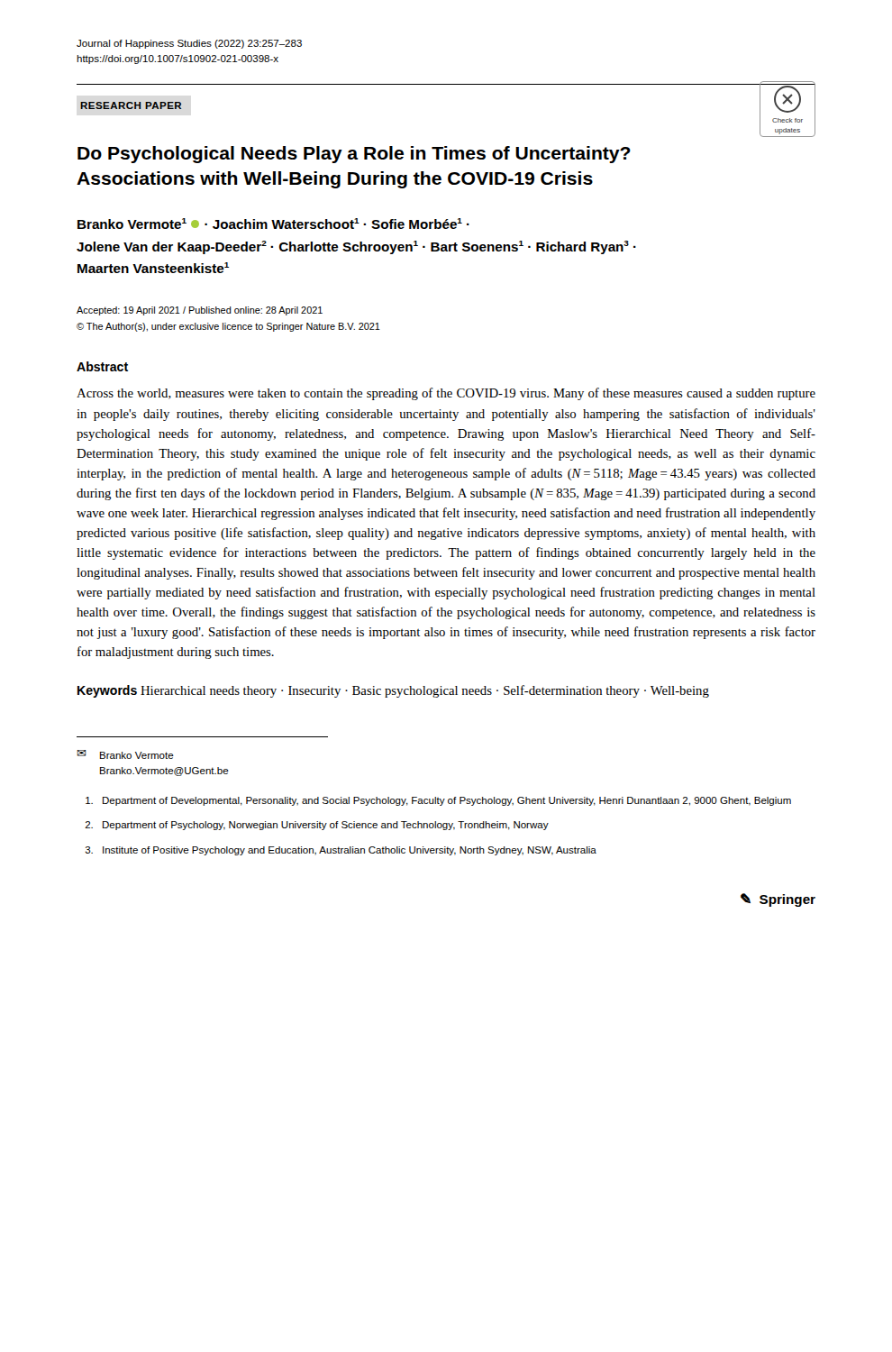Journal of Happiness Studies (2022) 23:257–283
https://doi.org/10.1007/s10902-021-00398-x
RESEARCH PAPER
Check for
updates
Do Psychological Needs Play a Role in Times of Uncertainty?
Associations with Well-Being During the COVID-19 Crisis
Branko Vermote1 · Joachim Waterschoot1 · Sofie Morbée1 ·
Jolene Van der Kaap-Deeder2 · Charlotte Schrooyen1 · Bart Soenens1 · Richard Ryan3 ·
Maarten Vansteenkiste1
Accepted: 19 April 2021 / Published online: 28 April 2021
© The Author(s), under exclusive licence to Springer Nature B.V. 2021
Abstract
Across the world, measures were taken to contain the spreading of the COVID-19 virus. Many of these measures caused a sudden rupture in people's daily routines, thereby eliciting considerable uncertainty and potentially also hampering the satisfaction of individuals' psychological needs for autonomy, relatedness, and competence. Drawing upon Maslow's Hierarchical Need Theory and Self-Determination Theory, this study examined the unique role of felt insecurity and the psychological needs, as well as their dynamic interplay, in the prediction of mental health. A large and heterogeneous sample of adults (N = 5118; Mage = 43.45 years) was collected during the first ten days of the lockdown period in Flanders, Belgium. A subsample (N = 835, Mage = 41.39) participated during a second wave one week later. Hierarchical regression analyses indicated that felt insecurity, need satisfaction and need frustration all independently predicted various positive (life satisfaction, sleep quality) and negative indicators depressive symptoms, anxiety) of mental health, with little systematic evidence for interactions between the predictors. The pattern of findings obtained concurrently largely held in the longitudinal analyses. Finally, results showed that associations between felt insecurity and lower concurrent and prospective mental health were partially mediated by need satisfaction and frustration, with especially psychological need frustration predicting changes in mental health over time. Overall, the findings suggest that satisfaction of the psychological needs for autonomy, competence, and relatedness is not just a 'luxury good'. Satisfaction of these needs is important also in times of insecurity, while need frustration represents a risk factor for maladjustment during such times.
Keywords Hierarchical needs theory · Insecurity · Basic psychological needs · Self-determination theory · Well-being
✉ Branko Vermote
Branko.Vermote@UGent.be
Department of Developmental, Personality, and Social Psychology, Faculty of Psychology, Ghent University, Henri Dunantlaan 2, 9000 Ghent, Belgium
Department of Psychology, Norwegian University of Science and Technology, Trondheim, Norway
Institute of Positive Psychology and Education, Australian Catholic University, North Sydney, NSW, Australia
✎ Springer